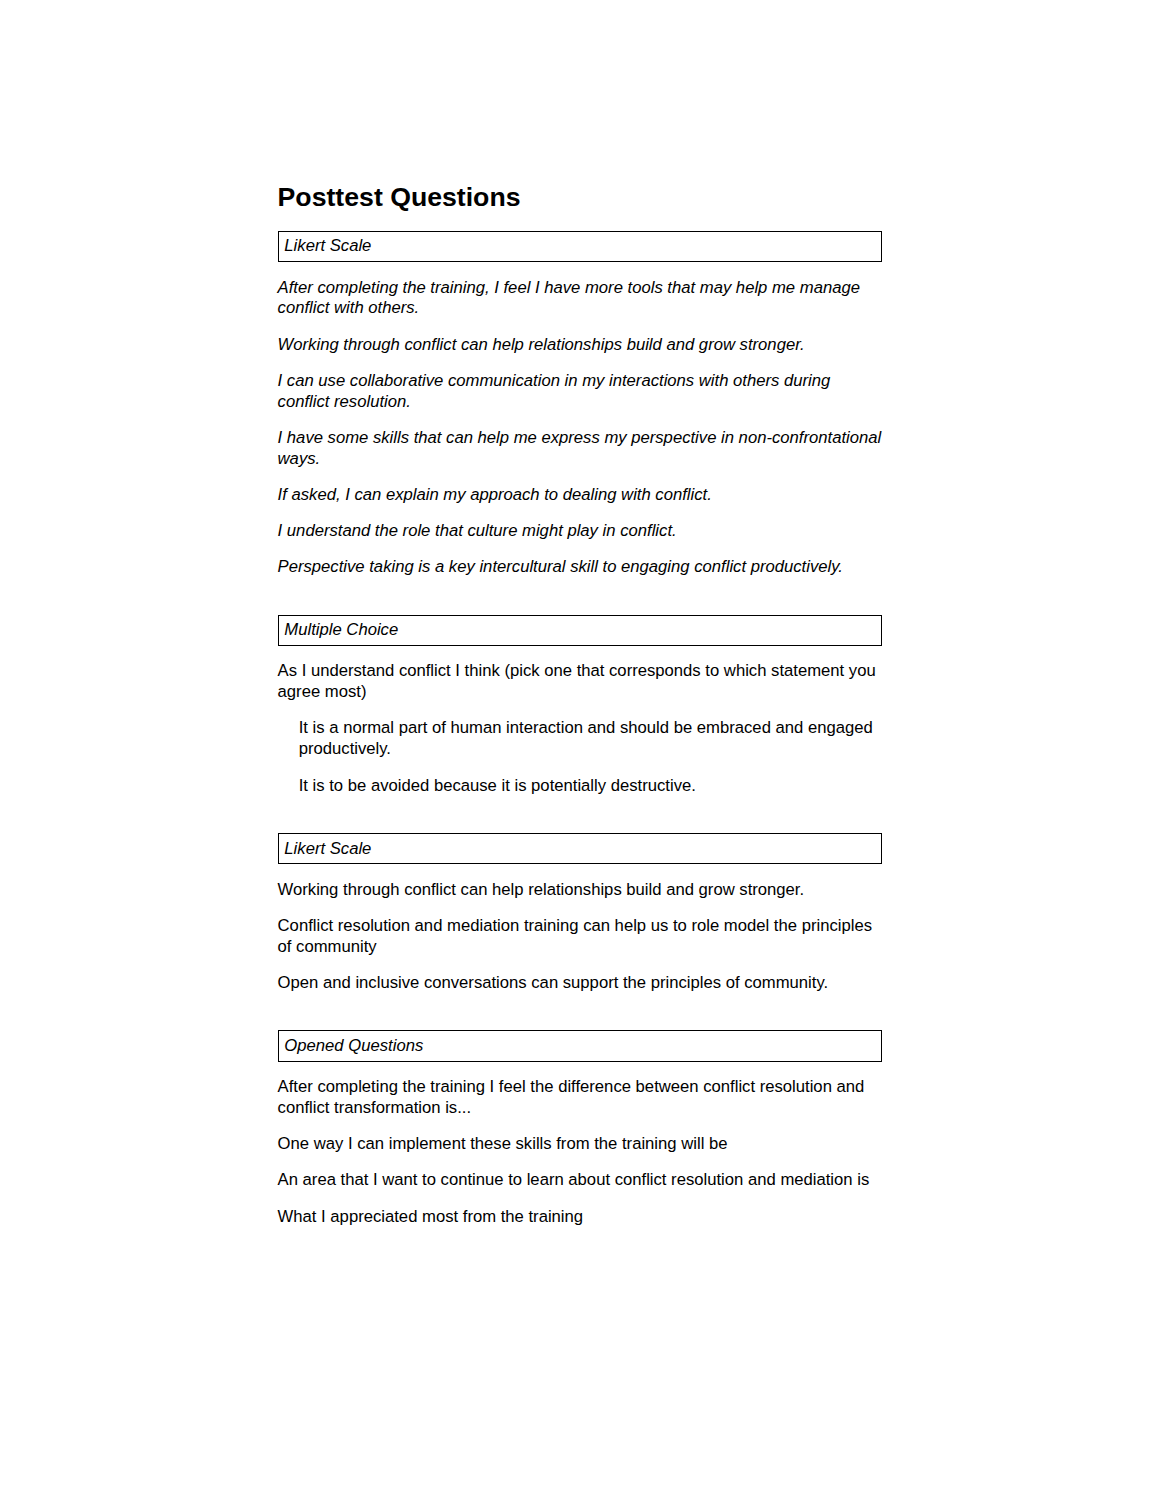Posttest Questions
Likert Scale
After completing the training, I feel I have more tools that may help me manage conflict with others.
Working through conflict can help relationships build and grow stronger.
I can use collaborative communication in my interactions with others during conflict resolution.
I have some skills that can help me express my perspective in non-confrontational ways.
If asked, I can explain my approach to dealing with conflict.
I understand the role that culture might play in conflict.
Perspective taking is a key intercultural skill to engaging conflict productively.
Multiple Choice
As I understand conflict I think (pick one that corresponds to which statement you agree most)
It is a normal part of human interaction and should be embraced and engaged productively.
It is to be avoided because it is potentially destructive.
Likert Scale
Working through conflict can help relationships build and grow stronger.
Conflict resolution and mediation training can help us to role model the principles of community
Open and inclusive conversations can support the principles of community.
Opened Questions
After completing the training I feel the difference between conflict resolution and conflict transformation is...
One way I can implement these skills from the training will be
An area that I want to continue to learn about conflict resolution and mediation is
What I appreciated most from the training